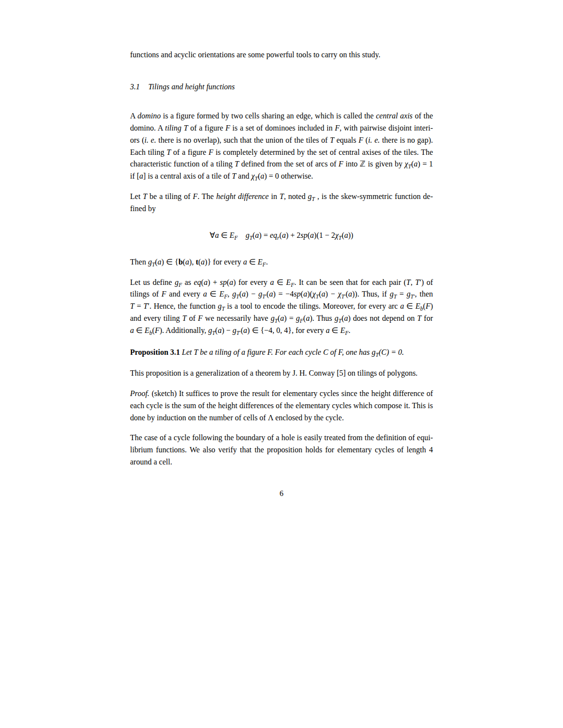functions and acyclic orientations are some powerful tools to carry on this study.
3.1 Tilings and height functions
A domino is a figure formed by two cells sharing an edge, which is called the central axis of the domino. A tiling T of a figure F is a set of dominoes included in F, with pairwise disjoint interiors (i. e. there is no overlap), such that the union of the tiles of T equals F (i. e. there is no gap). Each tiling T of a figure F is completely determined by the set of central axises of the tiles. The characteristic function of a tiling T defined from the set of arcs of F into ℤ is given by χT(a) = 1 if [a] is a central axis of a tile of T and χT(a) = 0 otherwise.
Let T be a tiling of F. The height difference in T, noted gT , is the skew-symmetric function defined by
∀a ∈ EF gT(a) = eqr(a) + 2sp(a)(1 − 2χT(a))
Then gT(a) ∈ {b(a), t(a)} for every a ∈ EF.
Let us define gF as eq(a) + sp(a) for every a ∈ EF. It can be seen that for each pair (T, T′) of tilings of F and every a ∈ EF, gT(a) − gT′(a) = −4sp(a)(χT(a) − χT′(a)). Thus, if gT = gT′, then T = T′. Hence, the function gT is a tool to encode the tilings. Moreover, for every arc a ∈ Eb(F) and every tiling T of F we necessarily have gT(a) = gF(a). Thus gT(a) does not depend on T for a ∈ Eb(F). Additionally, gT(a) − gT′(a) ∈ {−4, 0, 4}, for every a ∈ EF.
Proposition 3.1 Let T be a tiling of a figure F. For each cycle C of F, one has gT(C) = 0.
This proposition is a generalization of a theorem by J. H. Conway [5] on tilings of polygons.
Proof. (sketch) It suffices to prove the result for elementary cycles since the height difference of each cycle is the sum of the height differences of the elementary cycles which compose it. This is done by induction on the number of cells of Λ enclosed by the cycle.
The case of a cycle following the boundary of a hole is easily treated from the definition of equilibrium functions. We also verify that the proposition holds for elementary cycles of length 4 around a cell.
6